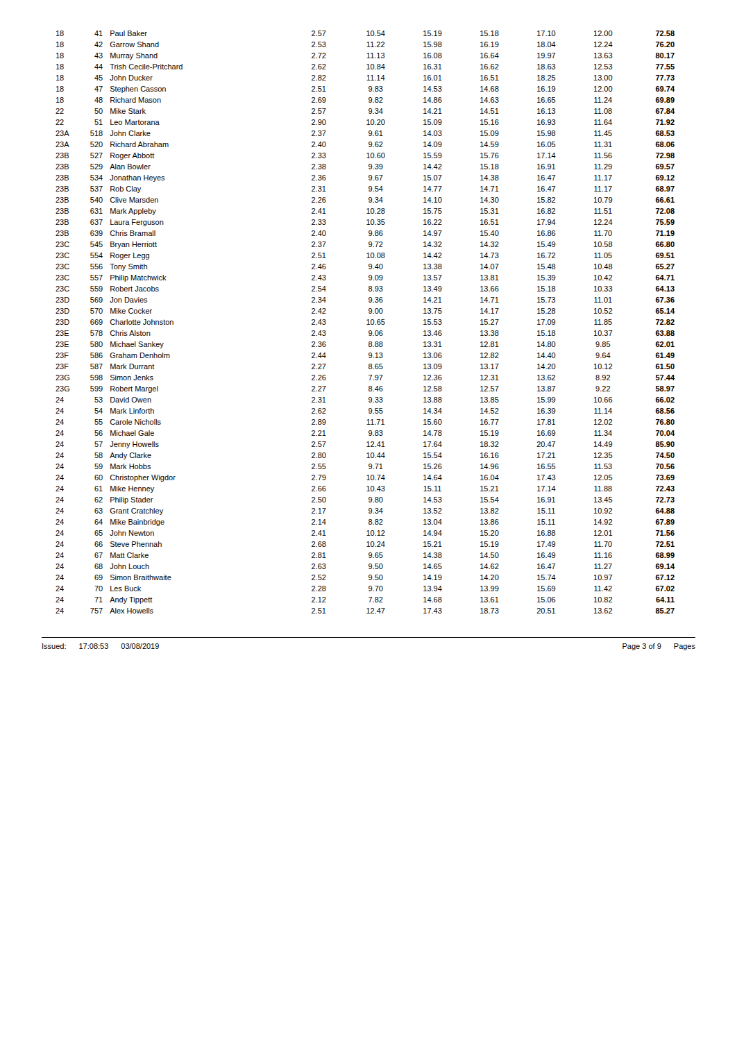| 18 | 41 | Paul Baker | 2.57 | 10.54 | 15.19 | 15.18 | 17.10 | 12.00 | 72.58 |
| 18 | 42 | Garrow Shand | 2.53 | 11.22 | 15.98 | 16.19 | 18.04 | 12.24 | 76.20 |
| 18 | 43 | Murray Shand | 2.72 | 11.13 | 16.08 | 16.64 | 19.97 | 13.63 | 80.17 |
| 18 | 44 | Trish Cecile-Pritchard | 2.62 | 10.84 | 16.31 | 16.62 | 18.63 | 12.53 | 77.55 |
| 18 | 45 | John Ducker | 2.82 | 11.14 | 16.01 | 16.51 | 18.25 | 13.00 | 77.73 |
| 18 | 47 | Stephen Casson | 2.51 | 9.83 | 14.53 | 14.68 | 16.19 | 12.00 | 69.74 |
| 18 | 48 | Richard Mason | 2.69 | 9.82 | 14.86 | 14.63 | 16.65 | 11.24 | 69.89 |
| 22 | 50 | Mike Stark | 2.57 | 9.34 | 14.21 | 14.51 | 16.13 | 11.08 | 67.84 |
| 22 | 51 | Leo Martorana | 2.90 | 10.20 | 15.09 | 15.16 | 16.93 | 11.64 | 71.92 |
| 23A | 518 | John Clarke | 2.37 | 9.61 | 14.03 | 15.09 | 15.98 | 11.45 | 68.53 |
| 23A | 520 | Richard Abraham | 2.40 | 9.62 | 14.09 | 14.59 | 16.05 | 11.31 | 68.06 |
| 23B | 527 | Roger Abbott | 2.33 | 10.60 | 15.59 | 15.76 | 17.14 | 11.56 | 72.98 |
| 23B | 529 | Alan Bowler | 2.38 | 9.39 | 14.42 | 15.18 | 16.91 | 11.29 | 69.57 |
| 23B | 534 | Jonathan Heyes | 2.36 | 9.67 | 15.07 | 14.38 | 16.47 | 11.17 | 69.12 |
| 23B | 537 | Rob Clay | 2.31 | 9.54 | 14.77 | 14.71 | 16.47 | 11.17 | 68.97 |
| 23B | 540 | Clive Marsden | 2.26 | 9.34 | 14.10 | 14.30 | 15.82 | 10.79 | 66.61 |
| 23B | 631 | Mark Appleby | 2.41 | 10.28 | 15.75 | 15.31 | 16.82 | 11.51 | 72.08 |
| 23B | 637 | Laura Ferguson | 2.33 | 10.35 | 16.22 | 16.51 | 17.94 | 12.24 | 75.59 |
| 23B | 639 | Chris Bramall | 2.40 | 9.86 | 14.97 | 15.40 | 16.86 | 11.70 | 71.19 |
| 23C | 545 | Bryan Herriott | 2.37 | 9.72 | 14.32 | 14.32 | 15.49 | 10.58 | 66.80 |
| 23C | 554 | Roger Legg | 2.51 | 10.08 | 14.42 | 14.73 | 16.72 | 11.05 | 69.51 |
| 23C | 556 | Tony Smith | 2.46 | 9.40 | 13.38 | 14.07 | 15.48 | 10.48 | 65.27 |
| 23C | 557 | Philip Matchwick | 2.43 | 9.09 | 13.57 | 13.81 | 15.39 | 10.42 | 64.71 |
| 23C | 559 | Robert Jacobs | 2.54 | 8.93 | 13.49 | 13.66 | 15.18 | 10.33 | 64.13 |
| 23D | 569 | Jon Davies | 2.34 | 9.36 | 14.21 | 14.71 | 15.73 | 11.01 | 67.36 |
| 23D | 570 | Mike Cocker | 2.42 | 9.00 | 13.75 | 14.17 | 15.28 | 10.52 | 65.14 |
| 23D | 669 | Charlotte Johnston | 2.43 | 10.65 | 15.53 | 15.27 | 17.09 | 11.85 | 72.82 |
| 23E | 578 | Chris Alston | 2.43 | 9.06 | 13.46 | 13.38 | 15.18 | 10.37 | 63.88 |
| 23E | 580 | Michael Sankey | 2.36 | 8.88 | 13.31 | 12.81 | 14.80 | 9.85 | 62.01 |
| 23F | 586 | Graham Denholm | 2.44 | 9.13 | 13.06 | 12.82 | 14.40 | 9.64 | 61.49 |
| 23F | 587 | Mark Durrant | 2.27 | 8.65 | 13.09 | 13.17 | 14.20 | 10.12 | 61.50 |
| 23G | 598 | Simon Jenks | 2.26 | 7.97 | 12.36 | 12.31 | 13.62 | 8.92 | 57.44 |
| 23G | 599 | Robert Margel | 2.27 | 8.46 | 12.58 | 12.57 | 13.87 | 9.22 | 58.97 |
| 24 | 53 | David Owen | 2.31 | 9.33 | 13.88 | 13.85 | 15.99 | 10.66 | 66.02 |
| 24 | 54 | Mark Linforth | 2.62 | 9.55 | 14.34 | 14.52 | 16.39 | 11.14 | 68.56 |
| 24 | 55 | Carole Nicholls | 2.89 | 11.71 | 15.60 | 16.77 | 17.81 | 12.02 | 76.80 |
| 24 | 56 | Michael Gale | 2.21 | 9.83 | 14.78 | 15.19 | 16.69 | 11.34 | 70.04 |
| 24 | 57 | Jenny Howells | 2.57 | 12.41 | 17.64 | 18.32 | 20.47 | 14.49 | 85.90 |
| 24 | 58 | Andy Clarke | 2.80 | 10.44 | 15.54 | 16.16 | 17.21 | 12.35 | 74.50 |
| 24 | 59 | Mark Hobbs | 2.55 | 9.71 | 15.26 | 14.96 | 16.55 | 11.53 | 70.56 |
| 24 | 60 | Christopher Wigdor | 2.79 | 10.74 | 14.64 | 16.04 | 17.43 | 12.05 | 73.69 |
| 24 | 61 | Mike Henney | 2.66 | 10.43 | 15.11 | 15.21 | 17.14 | 11.88 | 72.43 |
| 24 | 62 | Philip Stader | 2.50 | 9.80 | 14.53 | 15.54 | 16.91 | 13.45 | 72.73 |
| 24 | 63 | Grant Cratchley | 2.17 | 9.34 | 13.52 | 13.82 | 15.11 | 10.92 | 64.88 |
| 24 | 64 | Mike Bainbridge | 2.14 | 8.82 | 13.04 | 13.86 | 15.11 | 14.92 | 67.89 |
| 24 | 65 | John Newton | 2.41 | 10.12 | 14.94 | 15.20 | 16.88 | 12.01 | 71.56 |
| 24 | 66 | Steve Phennah | 2.68 | 10.24 | 15.21 | 15.19 | 17.49 | 11.70 | 72.51 |
| 24 | 67 | Matt Clarke | 2.81 | 9.65 | 14.38 | 14.50 | 16.49 | 11.16 | 68.99 |
| 24 | 68 | John Louch | 2.63 | 9.50 | 14.65 | 14.62 | 16.47 | 11.27 | 69.14 |
| 24 | 69 | Simon Braithwaite | 2.52 | 9.50 | 14.19 | 14.20 | 15.74 | 10.97 | 67.12 |
| 24 | 70 | Les Buck | 2.28 | 9.70 | 13.94 | 13.99 | 15.69 | 11.42 | 67.02 |
| 24 | 71 | Andy Tippett | 2.12 | 7.82 | 14.68 | 13.61 | 15.06 | 10.82 | 64.11 |
| 24 | 757 | Alex Howells | 2.51 | 12.47 | 17.43 | 18.73 | 20.51 | 13.62 | 85.27 |
Issued: 17:08:5303/08/2019
Page 3 of 9 Pages